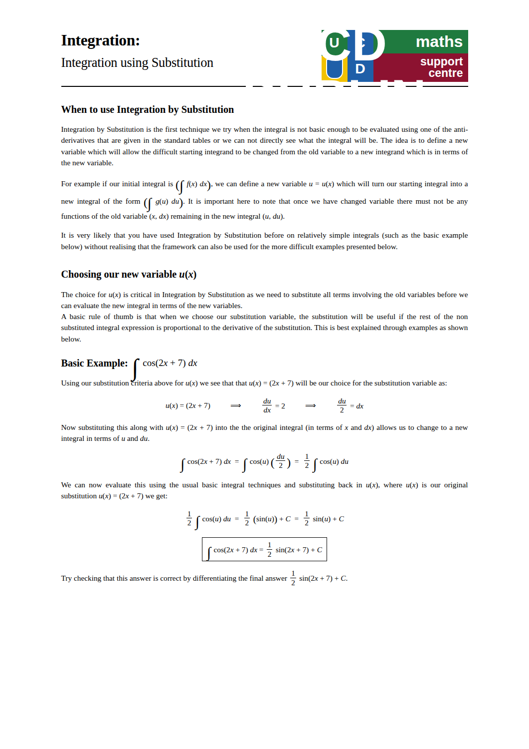Integration:
Integration using Substitution
U
C
UCD
DUBLIN
D
maths
support
centre
When to use Integration by Substitution
Integration by Substitution is the first technique we try when the integral is not basic enough to be evaluated using one of the anti-derivatives that are given in the standard tables or we can not directly see what the integral will be. The idea is to define a new variable which will allow the difficult starting integrand to be changed from the old variable to a new integrand which is in terms of the new variable.
For example if our initial integral is (∫ f(x) dx), we can define a new variable u = u(x) which will turn our starting integral into a new integral of the form (∫ g(u) du). It is important here to note that once we have changed variable there must not be any functions of the old variable (x, dx) remaining in the new integral (u, du).
It is very likely that you have used Integration by Substitution before on relatively simple integrals (such as the basic example below) without realising that the framework can also be used for the more difficult examples presented below.
Choosing our new variable u(x)
The choice for u(x) is critical in Integration by Substitution as we need to substitute all terms involving the old variables before we can evaluate the new integral in terms of the new variables.
A basic rule of thumb is that when we choose our substitution variable, the substitution will be useful if the rest of the non substituted integral expression is proportional to the derivative of the substitution. This is best explained through examples as shown below.
Basic Example: ∫ cos(2x + 7) dx
Using our substitution criteria above for u(x) we see that that u(x) = (2x + 7) will be our choice for the substitution variable as:
u(x) = (2x + 7) ⟹ du dx = 2 ⟹ du 2 = dx
Now substituting this along with u(x) = (2x + 7) into the the original integral (in terms of x and dx) allows us to change to a new integral in terms of u and du.
∫ cos(2x + 7) dx = ∫ cos(u) (du 2) = 12 ∫ cos(u) du
We can now evaluate this using the usual basic integral techniques and substituting back in u(x), where u(x) is our original substitution u(x) = (2x + 7) we get:
12 ∫ cos(u) du = 12 (sin(u)) + C = 12 sin(u) + C
∫ cos(2x + 7) dx = 12 sin(2x + 7) + C
Try checking that this answer is correct by differentiating the final answer 12 sin(2x + 7) + C.